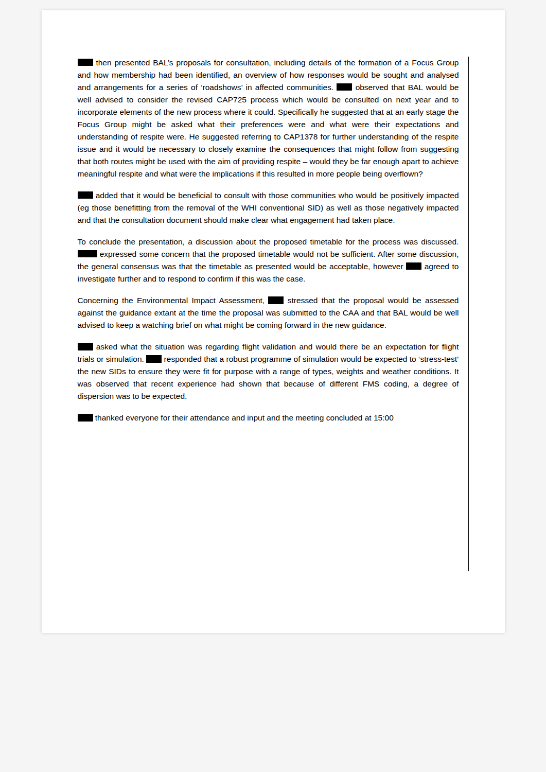then presented BAL’s proposals for consultation, including details of the formation of a Focus Group and how membership had been identified, an overview of how responses would be sought and analysed and arrangements for a series of ‘roadshows’ in affected communities. observed that BAL would be well advised to consider the revised CAP725 process which would be consulted on next year and to incorporate elements of the new process where it could. Specifically he suggested that at an early stage the Focus Group might be asked what their preferences were and what were their expectations and understanding of respite were. He suggested referring to CAP1378 for further understanding of the respite issue and it would be necessary to closely examine the consequences that might follow from suggesting that both routes might be used with the aim of providing respite – would they be far enough apart to achieve meaningful respite and what were the implications if this resulted in more people being overflown?
added that it would be beneficial to consult with those communities who would be positively impacted (eg those benefitting from the removal of the WHI conventional SID) as well as those negatively impacted and that the consultation document should make clear what engagement had taken place.
To conclude the presentation, a discussion about the proposed timetable for the process was discussed. expressed some concern that the proposed timetable would not be sufficient. After some discussion, the general consensus was that the timetable as presented would be acceptable, however agreed to investigate further and to respond to confirm if this was the case.
Concerning the Environmental Impact Assessment, stressed that the proposal would be assessed against the guidance extant at the time the proposal was submitted to the CAA and that BAL would be well advised to keep a watching brief on what might be coming forward in the new guidance.
asked what the situation was regarding flight validation and would there be an expectation for flight trials or simulation. responded that a robust programme of simulation would be expected to ‘stress-test’ the new SIDs to ensure they were fit for purpose with a range of types, weights and weather conditions. It was observed that recent experience had shown that because of different FMS coding, a degree of dispersion was to be expected.
thanked everyone for their attendance and input and the meeting concluded at 15:00